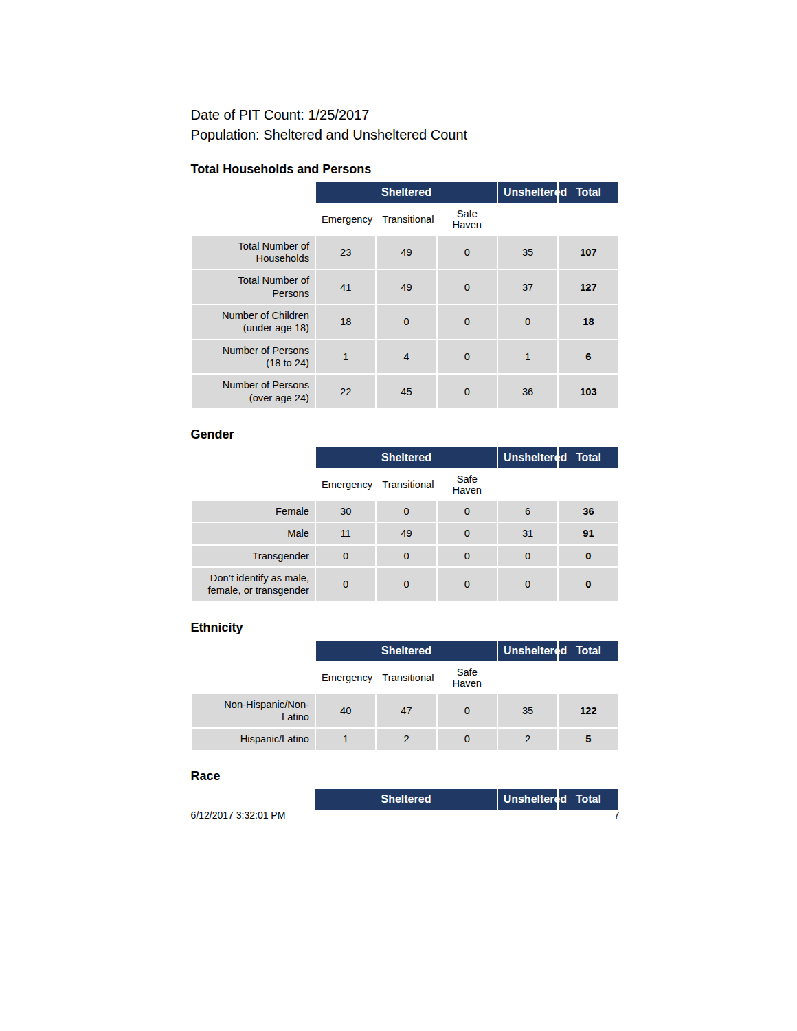Date of PIT Count: 1/25/2017
Population: Sheltered and Unsheltered Count
Total Households and Persons
| | Sheltered | Unsheltered | Total |
| | Emergency | Transitional | Safe Haven | | |
| Total Number of Households | 23 | 49 | 0 | 35 | 107 |
| Total Number of Persons | 41 | 49 | 0 | 37 | 127 |
| Number of Children (under age 18) | 18 | 0 | 0 | 0 | 18 |
| Number of Persons (18 to 24) | 1 | 4 | 0 | 1 | 6 |
| Number of Persons (over age 24) | 22 | 45 | 0 | 36 | 103 |
Gender
| | Sheltered | Unsheltered | Total |
| | Emergency | Transitional | Safe Haven | | |
| Female | 30 | 0 | 0 | 6 | 36 |
| Male | 11 | 49 | 0 | 31 | 91 |
| Transgender | 0 | 0 | 0 | 0 | 0 |
| Don’t identify as male, female, or transgender | 0 | 0 | 0 | 0 | 0 |
Ethnicity
| | Sheltered | Unsheltered | Total |
| | Emergency | Transitional | Safe Haven | | |
| Non-Hispanic/Non- Latino | 40 | 47 | 0 | 35 | 122 |
| Hispanic/Latino | 1 | 2 | 0 | 2 | 5 |
Race
| | Sheltered | Unsheltered | Total |
6/12/2017 3:32:01 PM 7